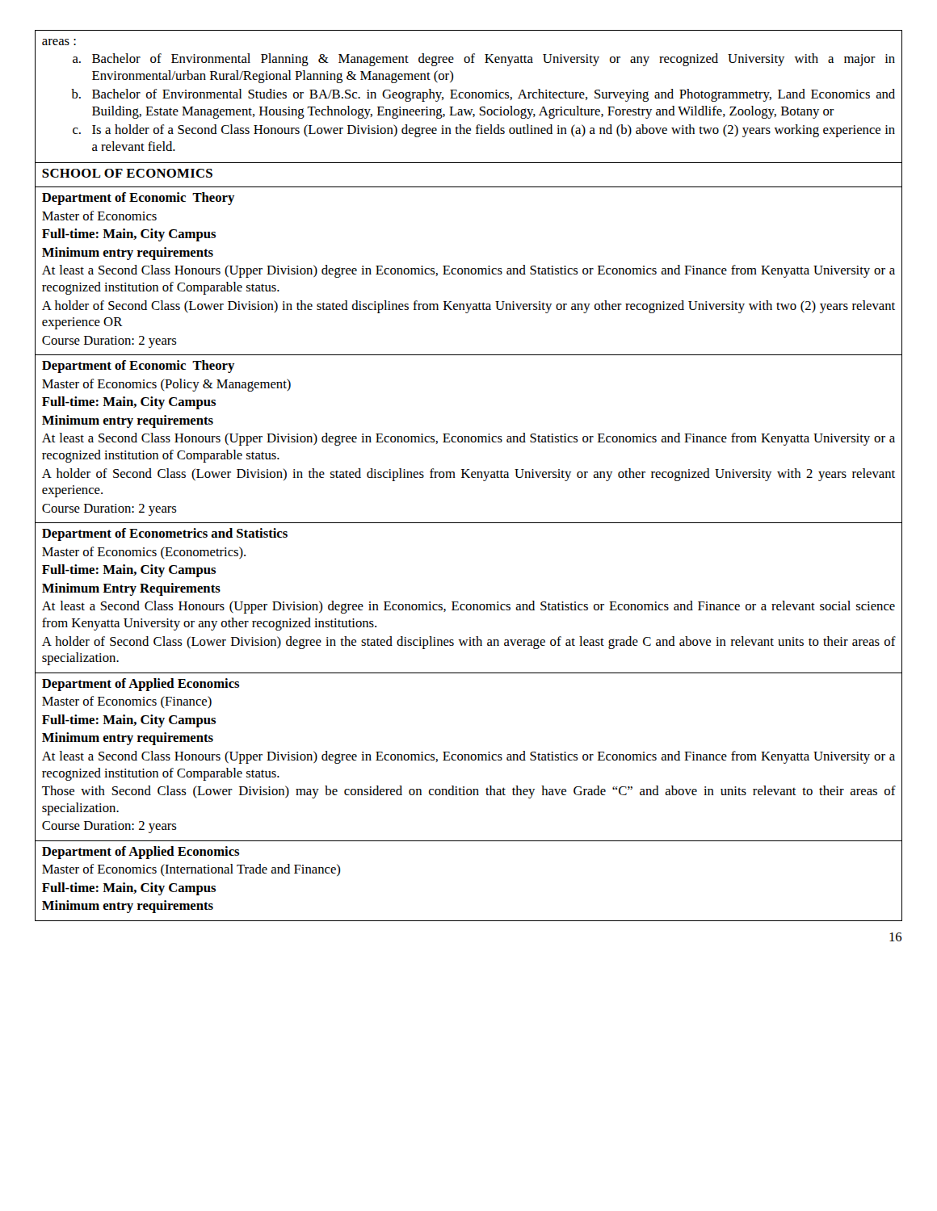| areas : Bachelor of Environmental Planning & Management degree of Kenyatta University or any recognized University with a major in Environmental/urban Rural/Regional Planning & Management (or) Bachelor of Environmental Studies or BA/B.Sc. in Geography, Economics, Architecture, Surveying and Photogrammetry, Land Economics and Building, Estate Management, Housing Technology, Engineering, Law, Sociology, Agriculture, Forestry and Wildlife, Zoology, Botany or Is a holder of a Second Class Honours (Lower Division) degree in the fields outlined in (a) a nd (b) above with two (2) years working experience in a relevant field. |
| SCHOOL OF ECONOMICS |
| Department of Economic Theory Master of Economics Full-time: Main, City Campus Minimum entry requirements At least a Second Class Honours (Upper Division) degree in Economics, Economics and Statistics or Economics and Finance from Kenyatta University or a recognized institution of Comparable status. A holder of Second Class (Lower Division) in the stated disciplines from Kenyatta University or any other recognized University with two (2) years relevant experience OR Course Duration: 2 years |
| Department of Economic Theory Master of Economics (Policy & Management) Full-time: Main, City Campus Minimum entry requirements At least a Second Class Honours (Upper Division) degree in Economics, Economics and Statistics or Economics and Finance from Kenyatta University or a recognized institution of Comparable status. A holder of Second Class (Lower Division) in the stated disciplines from Kenyatta University or any other recognized University with 2 years relevant experience. Course Duration: 2 years |
| Department of Econometrics and Statistics Master of Economics (Econometrics). Full-time: Main, City Campus Minimum Entry Requirements At least a Second Class Honours (Upper Division) degree in Economics, Economics and Statistics or Economics and Finance or a relevant social science from Kenyatta University or any other recognized institutions. A holder of Second Class (Lower Division) degree in the stated disciplines with an average of at least grade C and above in relevant units to their areas of specialization. |
| Department of Applied Economics Master of Economics (Finance) Full-time: Main, City Campus Minimum entry requirements At least a Second Class Honours (Upper Division) degree in Economics, Economics and Statistics or Economics and Finance from Kenyatta University or a recognized institution of Comparable status. Those with Second Class (Lower Division) may be considered on condition that they have Grade “C” and above in units relevant to their areas of specialization. Course Duration: 2 years |
| Department of Applied Economics Master of Economics (International Trade and Finance) Full-time: Main, City Campus Minimum entry requirements |
16